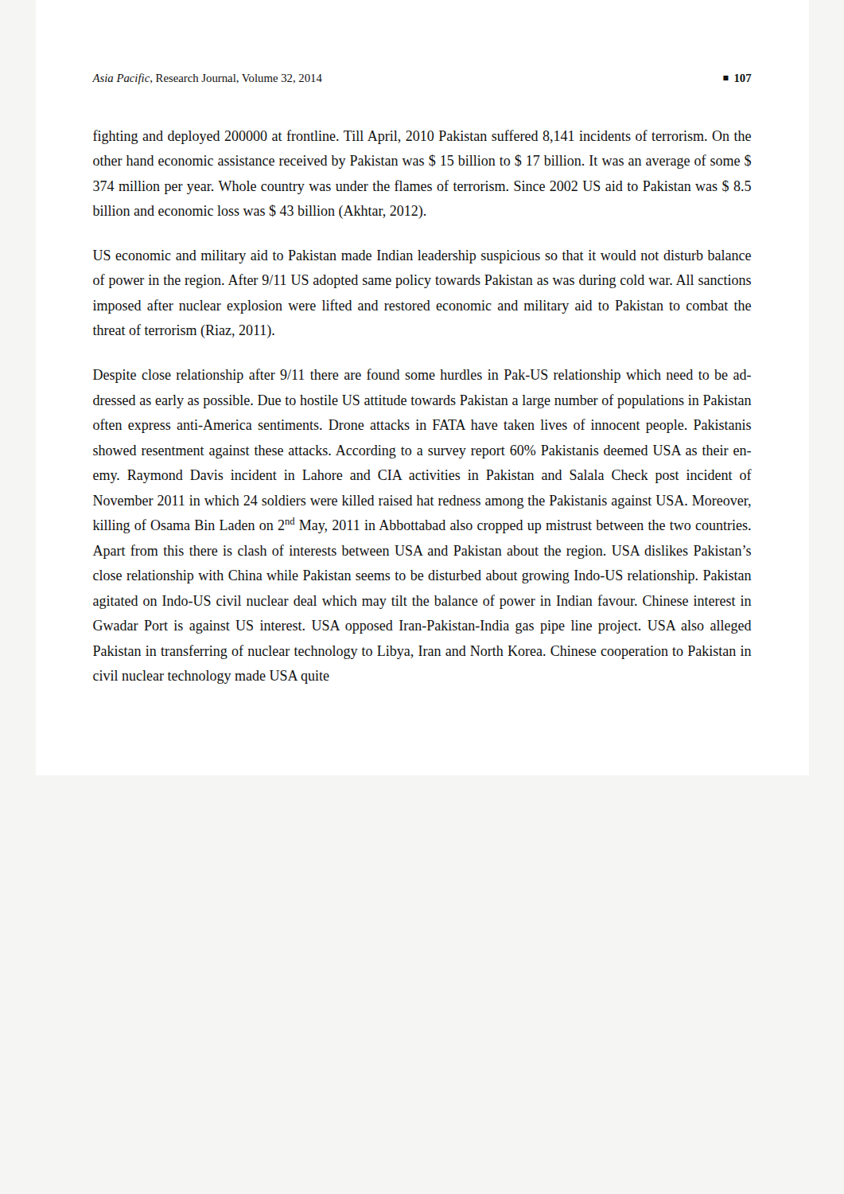Asia Pacific, Research Journal, Volume 32, 2014
■107
fighting and deployed 200000 at frontline. Till April, 2010 Pakistan suffered 8,141 incidents of terrorism. On the other hand economic assistance received by Pakistan was $ 15 billion to $ 17 billion. It was an average of some $ 374 million per year. Whole country was under the flames of terrorism. Since 2002 US aid to Pakistan was $ 8.5 billion and economic loss was $ 43 billion (Akhtar, 2012).
US economic and military aid to Pakistan made Indian leadership suspicious so that it would not disturb balance of power in the region. After 9/11 US adopted same policy towards Pakistan as was during cold war. All sanctions imposed after nuclear explosion were lifted and restored economic and military aid to Pakistan to combat the threat of terrorism (Riaz, 2011).
Despite close relationship after 9/11 there are found some hurdles in Pak-US relationship which need to be addressed as early as possible. Due to hostile US attitude towards Pakistan a large number of populations in Pakistan often express anti-America sentiments. Drone attacks in FATA have taken lives of innocent people. Pakistanis showed resentment against these attacks. According to a survey report 60% Pakistanis deemed USA as their enemy. Raymond Davis incident in Lahore and CIA activities in Pakistan and Salala Check post incident of November 2011 in which 24 soldiers were killed raised hat redness among the Pakistanis against USA. Moreover, killing of Osama Bin Laden on 2nd May, 2011 in Abbottabad also cropped up mistrust between the two countries. Apart from this there is clash of interests between USA and Pakistan about the region. USA dislikes Pakistan’s close relationship with China while Pakistan seems to be disturbed about growing Indo-US relationship. Pakistan agitated on Indo-US civil nuclear deal which may tilt the balance of power in Indian favour. Chinese interest in Gwadar Port is against US interest. USA opposed Iran-Pakistan-India gas pipe line project. USA also alleged Pakistan in transferring of nuclear technology to Libya, Iran and North Korea. Chinese cooperation to Pakistan in civil nuclear technology made USA quite